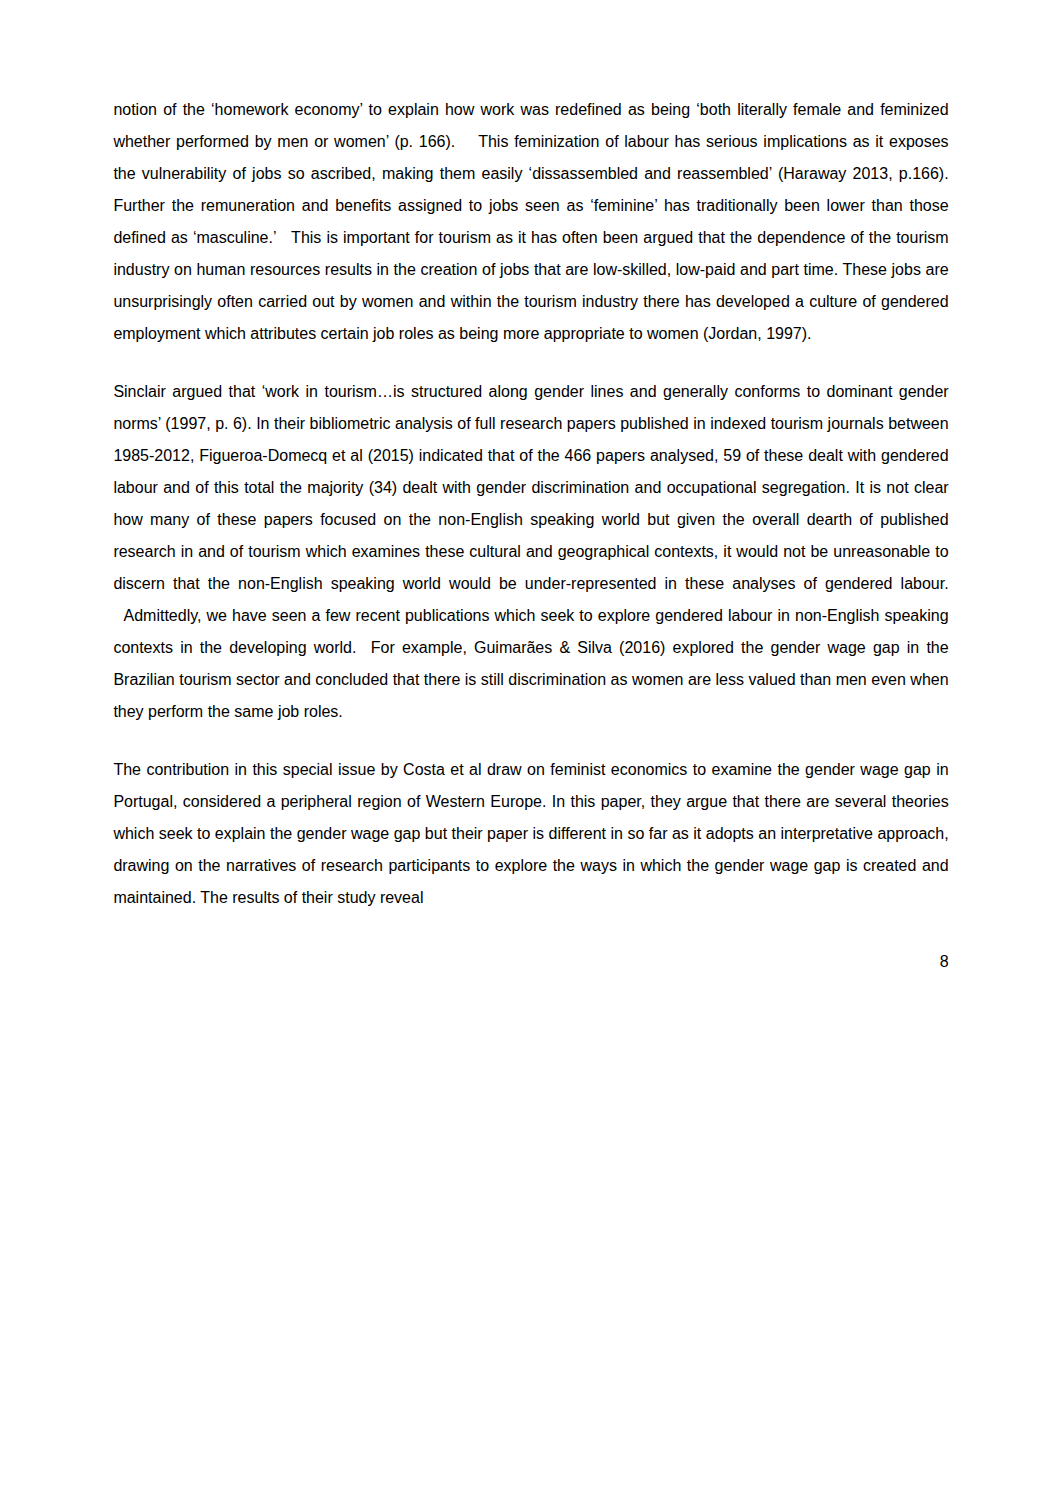notion of the ‘homework economy’ to explain how work was redefined as being ‘both literally female and feminized whether performed by men or women’ (p. 166). This feminization of labour has serious implications as it exposes the vulnerability of jobs so ascribed, making them easily ‘dissassembled and reassembled’ (Haraway 2013, p.166). Further the remuneration and benefits assigned to jobs seen as ‘feminine’ has traditionally been lower than those defined as ‘masculine.’ This is important for tourism as it has often been argued that the dependence of the tourism industry on human resources results in the creation of jobs that are low-skilled, low-paid and part time. These jobs are unsurprisingly often carried out by women and within the tourism industry there has developed a culture of gendered employment which attributes certain job roles as being more appropriate to women (Jordan, 1997).
Sinclair argued that ‘work in tourism…is structured along gender lines and generally conforms to dominant gender norms’ (1997, p. 6). In their bibliometric analysis of full research papers published in indexed tourism journals between 1985-2012, Figueroa-Domecq et al (2015) indicated that of the 466 papers analysed, 59 of these dealt with gendered labour and of this total the majority (34) dealt with gender discrimination and occupational segregation. It is not clear how many of these papers focused on the non-English speaking world but given the overall dearth of published research in and of tourism which examines these cultural and geographical contexts, it would not be unreasonable to discern that the non-English speaking world would be under-represented in these analyses of gendered labour. Admittedly, we have seen a few recent publications which seek to explore gendered labour in non-English speaking contexts in the developing world. For example, Guimarães & Silva (2016) explored the gender wage gap in the Brazilian tourism sector and concluded that there is still discrimination as women are less valued than men even when they perform the same job roles.
The contribution in this special issue by Costa et al draw on feminist economics to examine the gender wage gap in Portugal, considered a peripheral region of Western Europe. In this paper, they argue that there are several theories which seek to explain the gender wage gap but their paper is different in so far as it adopts an interpretative approach, drawing on the narratives of research participants to explore the ways in which the gender wage gap is created and maintained. The results of their study reveal
8